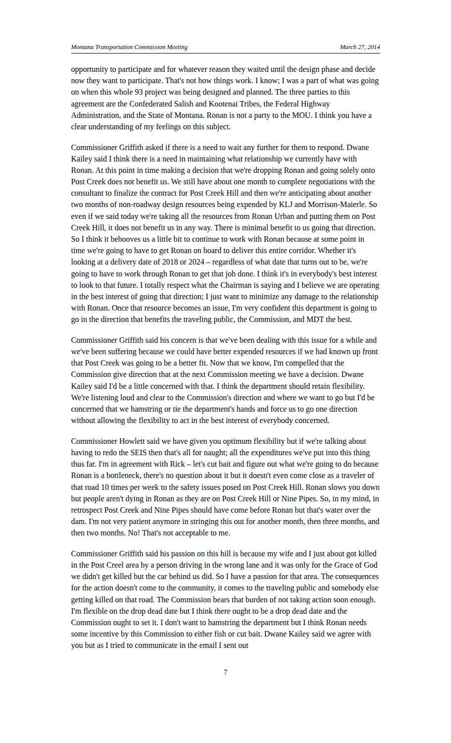Montana Transportation Commission Meeting March 27, 2014
opportunity to participate and for whatever reason they waited until the design phase and decide now they want to participate. That's not how things work. I know; I was a part of what was going on when this whole 93 project was being designed and planned. The three parties to this agreement are the Confederated Salish and Kootenai Tribes, the Federal Highway Administration, and the State of Montana. Ronan is not a party to the MOU. I think you have a clear understanding of my feelings on this subject.
Commissioner Griffith asked if there is a need to wait any further for them to respond. Dwane Kailey said I think there is a need in maintaining what relationship we currently have with Ronan. At this point in time making a decision that we're dropping Ronan and going solely onto Post Creek does not benefit us. We still have about one month to complete negotiations with the consultant to finalize the contract for Post Creek Hill and then we're anticipating about another two months of non-roadway design resources being expended by KLJ and Morrison-Maierle. So even if we said today we're taking all the resources from Ronan Urban and putting them on Post Creek Hill, it does not benefit us in any way. There is minimal benefit to us going that direction. So I think it behooves us a little bit to continue to work with Ronan because at some point in time we're going to have to get Ronan on board to deliver this entire corridor. Whether it's looking at a delivery date of 2018 or 2024 – regardless of what date that turns out to be, we're going to have to work through Ronan to get that job done. I think it's in everybody's best interest to look to that future. I totally respect what the Chairman is saying and I believe we are operating in the best interest of going that direction; I just want to minimize any damage to the relationship with Ronan. Once that resource becomes an issue, I'm very confident this department is going to go in the direction that benefits the traveling public, the Commission, and MDT the best.
Commissioner Griffith said his concern is that we've been dealing with this issue for a while and we've been suffering because we could have better expended resources if we had known up front that Post Creek was going to be a better fit. Now that we know, I'm compelled that the Commission give direction that at the next Commission meeting we have a decision. Dwane Kailey said I'd be a little concerned with that. I think the department should retain flexibility. We're listening loud and clear to the Commission's direction and where we want to go but I'd be concerned that we hamstring or tie the department's hands and force us to go one direction without allowing the flexibility to act in the best interest of everybody concerned.
Commissioner Howlett said we have given you optimum flexibility but if we're talking about having to redo the SEIS then that's all for naught; all the expenditures we've put into this thing thus far. I'm in agreement with Rick – let's cut bait and figure out what we're going to do because Ronan is a bottleneck, there's no question about it but it doesn't even come close as a traveler of that road 10 times per week to the safety issues posed on Post Creek Hill. Ronan slows you down but people aren't dying in Ronan as they are on Post Creek Hill or Nine Pipes. So, in my mind, in retrospect Post Creek and Nine Pipes should have come before Ronan but that's water over the dam. I'm not very patient anymore in stringing this out for another month, then three months, and then two months. No! That's not acceptable to me.
Commissioner Griffith said his passion on this hill is because my wife and I just about got killed in the Post Creel area by a person driving in the wrong lane and it was only for the Grace of God we didn't get killed but the car behind us did. So I have a passion for that area. The consequences for the action doesn't come to the community, it comes to the traveling public and somebody else getting killed on that road. The Commission bears that burden of not taking action soon enough. I'm flexible on the drop dead date but I think there ought to be a drop dead date and the Commission ought to set it. I don't want to hamstring the department but I think Ronan needs some incentive by this Commission to either fish or cut bait. Dwane Kailey said we agree with you but as I tried to communicate in the email I sent out
7